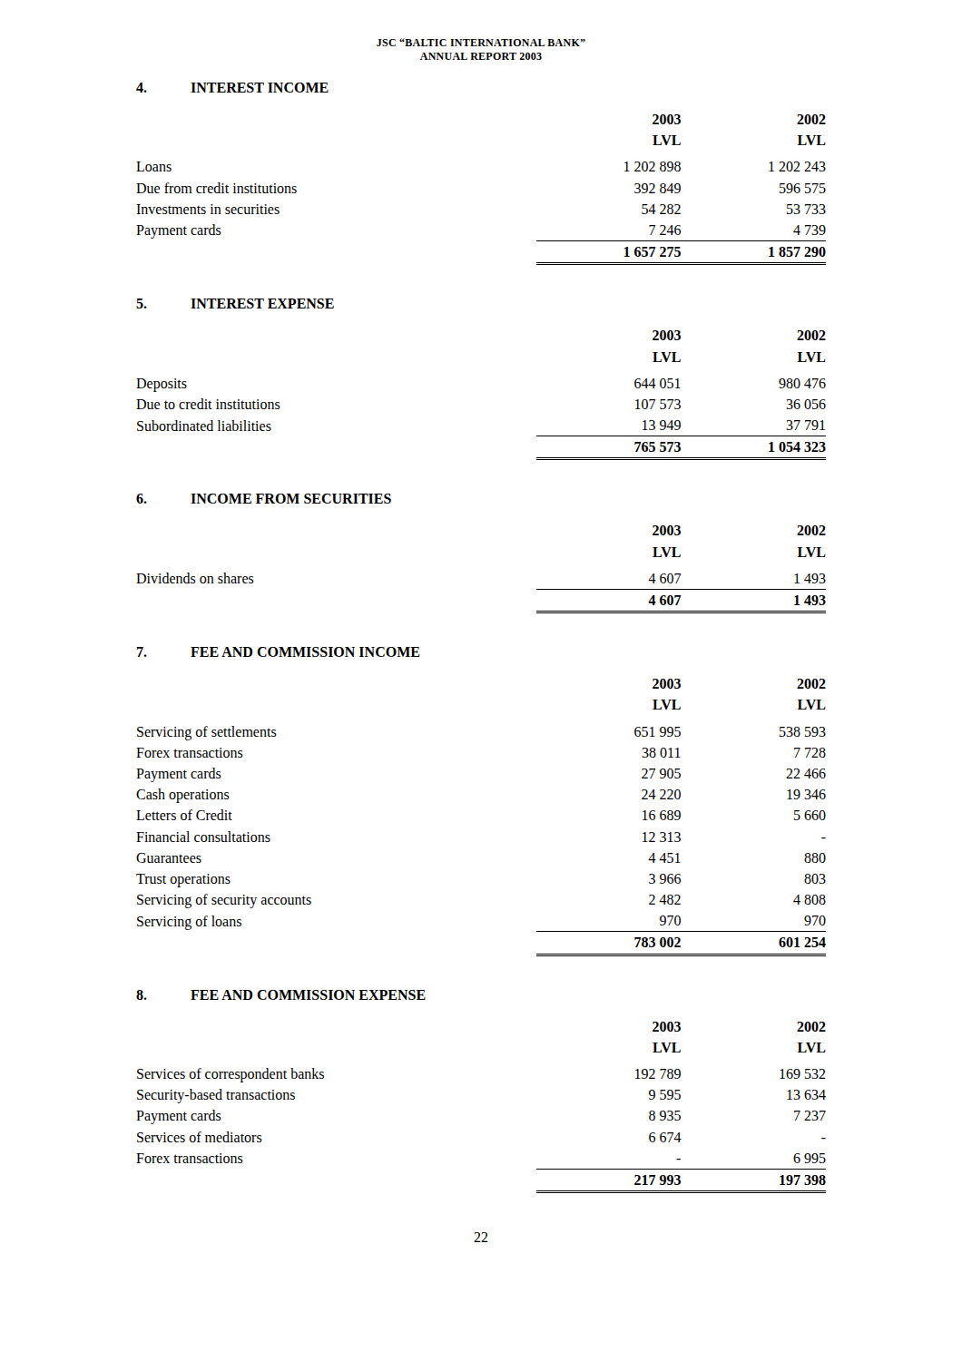JSC “BALTIC INTERNATIONAL BANK”
ANNUAL REPORT 2003
4. INTEREST INCOME
| | 2003 | 2002 |
| | LVL | LVL |
| Loans | 1 202 898 | 1 202 243 |
| Due from credit institutions | 392 849 | 596 575 |
| Investments in securities | 54 282 | 53 733 |
| Payment cards | 7 246 | 4 739 |
| | 1 657 275 | 1 857 290 |
5. INTEREST EXPENSE
| | 2003 | 2002 |
| | LVL | LVL |
| Deposits | 644 051 | 980 476 |
| Due to credit institutions | 107 573 | 36 056 |
| Subordinated liabilities | 13 949 | 37 791 |
| | 765 573 | 1 054 323 |
6. INCOME FROM SECURITIES
| | 2003 | 2002 |
| | LVL | LVL |
| Dividends on shares | 4 607 | 1 493 |
| | 4 607 | 1 493 |
7. FEE AND COMMISSION INCOME
| | 2003 | 2002 |
| | LVL | LVL |
| Servicing of settlements | 651 995 | 538 593 |
| Forex transactions | 38 011 | 7 728 |
| Payment cards | 27 905 | 22 466 |
| Cash operations | 24 220 | 19 346 |
| Letters of Credit | 16 689 | 5 660 |
| Financial consultations | 12 313 | - |
| Guarantees | 4 451 | 880 |
| Trust operations | 3 966 | 803 |
| Servicing of security accounts | 2 482 | 4 808 |
| Servicing of loans | 970 | 970 |
| | 783 002 | 601 254 |
8. FEE AND COMMISSION EXPENSE
| | 2003 | 2002 |
| | LVL | LVL |
| Services of correspondent banks | 192 789 | 169 532 |
| Security-based transactions | 9 595 | 13 634 |
| Payment cards | 8 935 | 7 237 |
| Services of mediators | 6 674 | - |
| Forex transactions | - | 6 995 |
| | 217 993 | 197 398 |
22